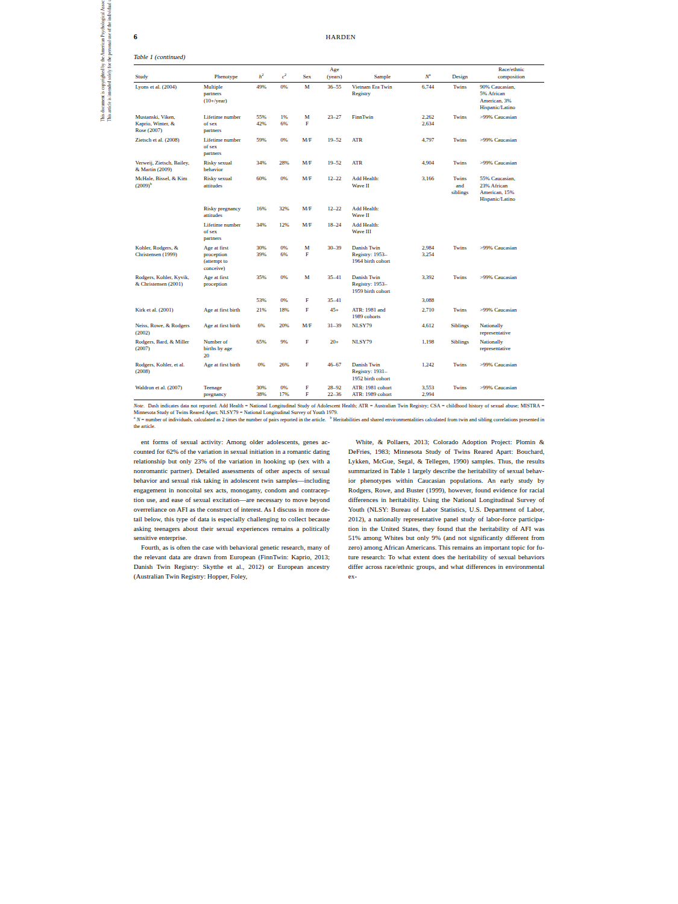This document is copyrighted by the American Psychological Association or one of its allied publishers. This article is intended solely for the personal use of the individual user and is not to be disseminated broadly.
6
HARDEN
Table 1 (continued)
| Study | Phenotype | h 2 | c 2 | Sex | Age (years) | Sample | N a | Design | Race/ethnic composition |
| --- | --- | --- | --- | --- | --- | --- | --- | --- | --- |
| Lyons et al. (2004) | Multiple partners (10+/year) | 49% | 0% | M | 36–55 | Vietnam Era Twin Registry | 6,744 | Twins | 90% Caucasian, 5% African American, 3% Hispanic/Latino |
| Mustanski, Viken, Kaprio, Winter, & Rose (2007) | Lifetime number of sex partners | 55% 42% | 1% 6% | M F | 23–27 | FinnTwin | 2,262 2,634 | Twins | >99% Caucasian |
| Zietsch et al. (2008) | Lifetime number of sex partners | 59% | 0% | M/F | 19–52 | ATR | 4,797 | Twins | >99% Caucasian |
| Verweij, Zietsch, Bailey, & Martin (2009) | Risky sexual behavior | 34% | 28% | M/F | 19–52 | ATR | 4,904 | Twins | >99% Caucasian |
| McHale, Bissel, & Kim (2009) b | Risky sexual attitudes | 60% | 0% | M/F | 12–22 | Add Health: Wave II | 3,166 | Twins and siblings | 55% Caucasian, 23% African American, 15% Hispanic/Latino |
| | Risky pregnancy attitudes | 16% | 32% | M/F | 12–22 | Add Health: Wave II | | | |
| | Lifetime number of sex partners | 34% | 12% | M/F | 18–24 | Add Health: Wave III | | | |
| Kohler, Rodgers, & Christensen (1999) | Age at first proception (attempt to conceive) | 30% 39% | 0% 6% | M F | 30–39 | Danish Twin Registry: 1953– 1964 birth cohort | 2,984 3,254 | Twins | >99% Caucasian |
| Rodgers, Kohler, Kyvik, & Christensen (2001) | Age at first proception | 35% | 0% | M | 35–41 | Danish Twin Registry: 1953– 1959 birth cohort | 3,392 | Twins | >99% Caucasian |
| | | 53% | 0% | F | 35–41 | | 3,088 | | |
| Kirk et al. (2001) | Age at first birth | 21% | 18% | F | 45+ | ATR: 1981 and 1989 cohorts | 2,710 | Twins | >99% Caucasian |
| Neiss, Rowe, & Rodgers (2002) | Age at first birth | 6% | 20% | M/F | 31–39 | NLSY79 | 4,612 | Siblings | Nationally representative |
| Rodgers, Bard, & Miller (2007) | Number of births by age 20 | 65% | 9% | F | 20+ | NLSY79 | 1,198 | Siblings | Nationally representative |
| Rodgers, Kohler, et al. (2008) | Age at first birth | 0% | 26% | F | 46–67 | Danish Twin Registry: 1931– 1952 birth cohort | 1,242 | Twins | >99% Caucasian |
| Waldron et al. (2007) | Teenage pregnancy | 30% 38% | 0% 17% | F F | 28–92 22–36 | ATR: 1981 cohort ATR: 1989 cohort | 3,553 2,994 | Twins | >99% Caucasian |
Note. Dash indicates data not reported. Add Health = National Longitudinal Study of Adolescent Health; ATR = Australian Twin Registry; CSA = childhood history of sexual abuse; MISTRA = Minnesota Study of Twins Reared Apart; NLSY79 = National Longitudinal Survey of Youth 1979.
a N = number of individuals, calculated as 2 times the number of pairs reported in the article. b Heritabilities and shared environmentalities calculated from twin and sibling correlations presented in the article.
ent forms of sexual activity: Among older adolescents, genes accounted for 62% of the variation in sexual initiation in a romantic dating relationship but only 23% of the variation in hooking up (sex with a nonromantic partner). Detailed assessments of other aspects of sexual behavior and sexual risk taking in adolescent twin samples—including engagement in noncoital sex acts, monogamy, condom and contraception use, and ease of sexual excitation—are necessary to move beyond overreliance on AFI as the construct of interest. As I discuss in more detail below, this type of data is especially challenging to collect because asking teenagers about their sexual experiences remains a politically sensitive enterprise.
Fourth, as is often the case with behavioral genetic research, many of the relevant data are drawn from European (FinnTwin: Kaprio, 2013; Danish Twin Registry: Skytthe et al., 2012) or European ancestry (Australian Twin Registry: Hopper, Foley,
White, & Pollaers, 2013; Colorado Adoption Project: Plomin & DeFries, 1983; Minnesota Study of Twins Reared Apart: Bouchard, Lykken, McGue, Segal, & Tellegen, 1990) samples. Thus, the results summarized in Table 1 largely describe the heritability of sexual behavior phenotypes within Caucasian populations. An early study by Rodgers, Rowe, and Buster (1999), however, found evidence for racial differences in heritability. Using the National Longitudinal Survey of Youth (NLSY: Bureau of Labor Statistics, U.S. Department of Labor, 2012), a nationally representative panel study of labor-force participation in the United States, they found that the heritability of AFI was 51% among Whites but only 9% (and not significantly different from zero) among African Americans. This remains an important topic for future research: To what extent does the heritability of sexual behaviors differ across race/ethnic groups, and what differences in environmental ex-